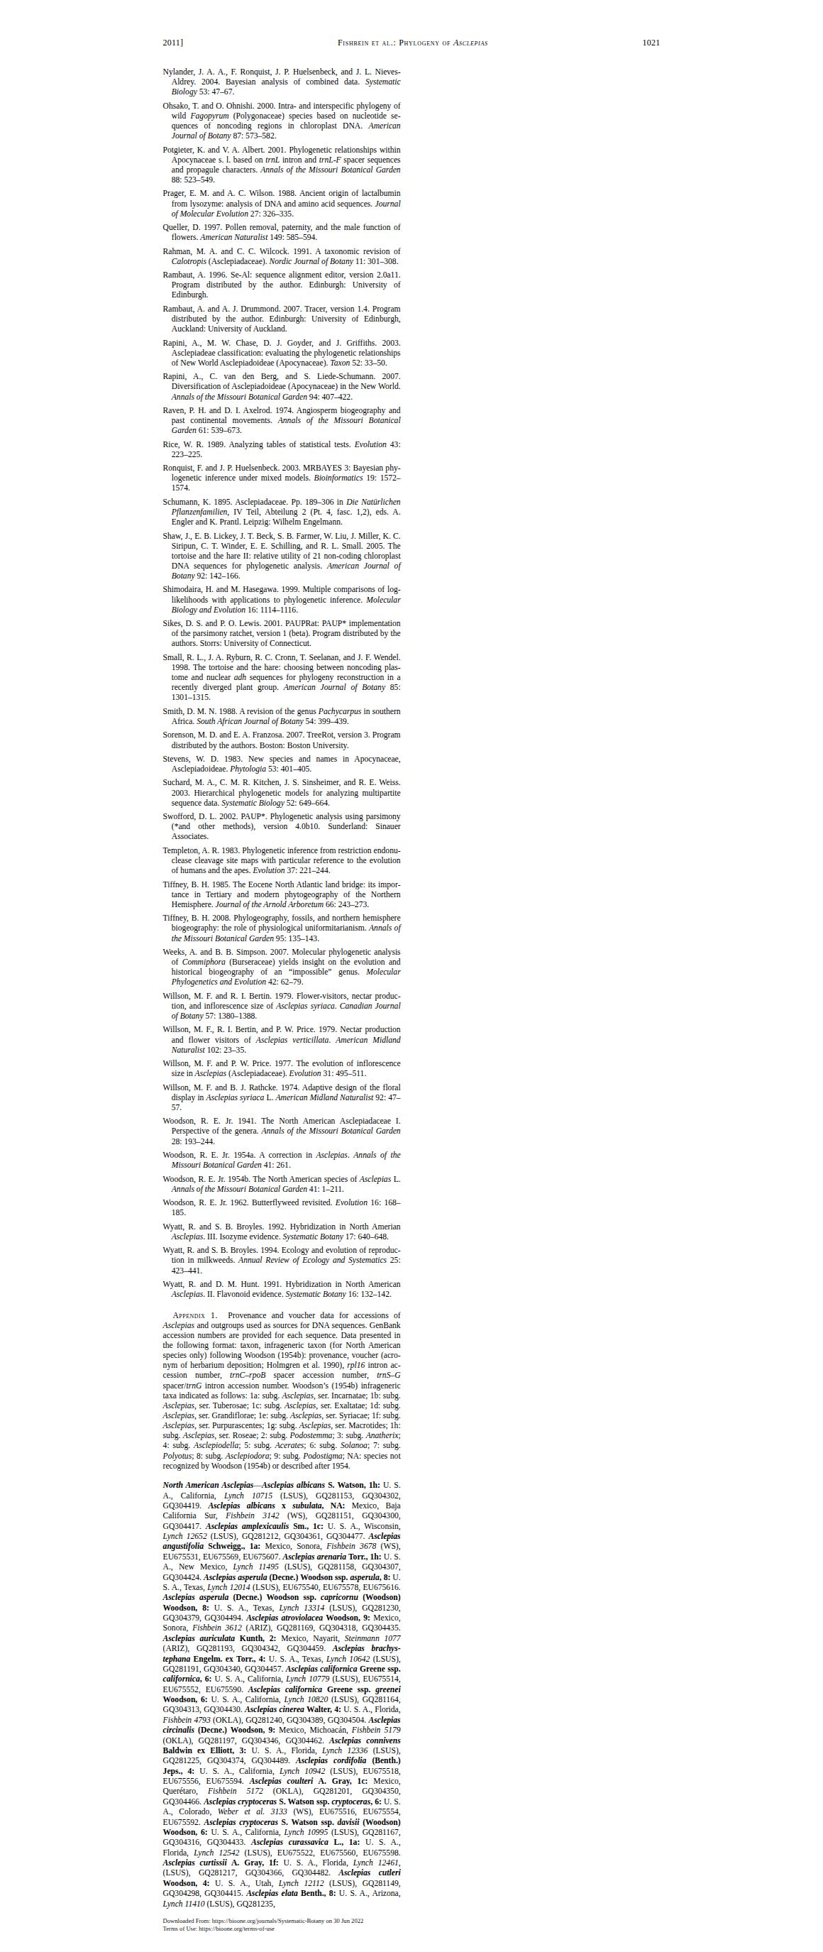2011]
Fishbein et al.: Phylogeny of Asclepias
1021
Nylander, J. A. A., F. Ronquist, J. P. Huelsenbeck, and J. L. Nieves-Aldrey. 2004. Bayesian analysis of combined data. Systematic Biology 53: 47–67.
Ohsako, T. and O. Ohnishi. 2000. Intra- and interspecific phylogeny of wild Fagopyrum (Polygonaceae) species based on nucleotide sequences of noncoding regions in chloroplast DNA. American Journal of Botany 87: 573–582.
Potgieter, K. and V. A. Albert. 2001. Phylogenetic relationships within Apocynaceae s. l. based on trnL intron and trnL-F spacer sequences and propagule characters. Annals of the Missouri Botanical Garden 88: 523–549.
Prager, E. M. and A. C. Wilson. 1988. Ancient origin of lactalbumin from lysozyme: analysis of DNA and amino acid sequences. Journal of Molecular Evolution 27: 326–335.
Queller, D. 1997. Pollen removal, paternity, and the male function of flowers. American Naturalist 149: 585–594.
Rahman, M. A. and C. C. Wilcock. 1991. A taxonomic revision of Calotropis (Asclepiadaceae). Nordic Journal of Botany 11: 301–308.
Rambaut, A. 1996. Se-Al: sequence alignment editor, version 2.0a11. Program distributed by the author. Edinburgh: University of Edinburgh.
Rambaut, A. and A. J. Drummond. 2007. Tracer, version 1.4. Program distributed by the author. Edinburgh: University of Edinburgh, Auckland: University of Auckland.
Rapini, A., M. W. Chase, D. J. Goyder, and J. Griffiths. 2003. Asclepiadeae classification: evaluating the phylogenetic relationships of New World Asclepiadoideae (Apocynaceae). Taxon 52: 33–50.
Rapini, A., C. van den Berg, and S. Liede-Schumann. 2007. Diversification of Asclepiadoideae (Apocynaceae) in the New World. Annals of the Missouri Botanical Garden 94: 407–422.
Raven, P. H. and D. I. Axelrod. 1974. Angiosperm biogeography and past continental movements. Annals of the Missouri Botanical Garden 61: 539–673.
Rice, W. R. 1989. Analyzing tables of statistical tests. Evolution 43: 223–225.
Ronquist, F. and J. P. Huelsenbeck. 2003. MRBAYES 3: Bayesian phylogenetic inference under mixed models. Bioinformatics 19: 1572–1574.
Schumann, K. 1895. Asclepiadaceae. Pp. 189–306 in Die Natürlichen Pflanzenfamilien, IV Teil, Abteilung 2 (Pt. 4, fasc. 1,2), eds. A. Engler and K. Prantl. Leipzig: Wilhelm Engelmann.
Shaw, J., E. B. Lickey, J. T. Beck, S. B. Farmer, W. Liu, J. Miller, K. C. Siripun, C. T. Winder, E. E. Schilling, and R. L. Small. 2005. The tortoise and the hare II: relative utility of 21 non-coding chloroplast DNA sequences for phylogenetic analysis. American Journal of Botany 92: 142–166.
Shimodaira, H. and M. Hasegawa. 1999. Multiple comparisons of log-likelihoods with applications to phylogenetic inference. Molecular Biology and Evolution 16: 1114–1116.
Sikes, D. S. and P. O. Lewis. 2001. PAUPRat: PAUP* implementation of the parsimony ratchet, version 1 (beta). Program distributed by the authors. Storrs: University of Connecticut.
Small, R. L., J. A. Ryburn, R. C. Cronn, T. Seelanan, and J. F. Wendel. 1998. The tortoise and the hare: choosing between noncoding plastome and nuclear adh sequences for phylogeny reconstruction in a recently diverged plant group. American Journal of Botany 85: 1301–1315.
Smith, D. M. N. 1988. A revision of the genus Pachycarpus in southern Africa. South African Journal of Botany 54: 399–439.
Sorenson, M. D. and E. A. Franzosa. 2007. TreeRot, version 3. Program distributed by the authors. Boston: Boston University.
Stevens, W. D. 1983. New species and names in Apocynaceae, Asclepiadoideae. Phytologia 53: 401–405.
Suchard, M. A., C. M. R. Kitchen, J. S. Sinsheimer, and R. E. Weiss. 2003. Hierarchical phylogenetic models for analyzing multipartite sequence data. Systematic Biology 52: 649–664.
Swofford, D. L. 2002. PAUP*. Phylogenetic analysis using parsimony (*and other methods), version 4.0b10. Sunderland: Sinauer Associates.
Templeton, A. R. 1983. Phylogenetic inference from restriction endonuclease cleavage site maps with particular reference to the evolution of humans and the apes. Evolution 37: 221–244.
Tiffney, B. H. 1985. The Eocene North Atlantic land bridge: its importance in Tertiary and modern phytogeography of the Northern Hemisphere. Journal of the Arnold Arboretum 66: 243–273.
Tiffney, B. H. 2008. Phylogeography, fossils, and northern hemisphere biogeography: the role of physiological uniformitarianism. Annals of the Missouri Botanical Garden 95: 135–143.
Weeks, A. and B. B. Simpson. 2007. Molecular phylogenetic analysis of Commiphora (Burseraceae) yields insight on the evolution and historical biogeography of an “impossible” genus. Molecular Phylogenetics and Evolution 42: 62–79.
Willson, M. F. and R. I. Bertin. 1979. Flower-visitors, nectar production, and inflorescence size of Asclepias syriaca. Canadian Journal of Botany 57: 1380–1388.
Willson, M. F., R. I. Bertin, and P. W. Price. 1979. Nectar production and flower visitors of Asclepias verticillata. American Midland Naturalist 102: 23–35.
Willson, M. F. and P. W. Price. 1977. The evolution of inflorescence size in Asclepias (Asclepiadaceae). Evolution 31: 495–511.
Willson, M. F. and B. J. Rathcke. 1974. Adaptive design of the floral display in Asclepias syriaca L. American Midland Naturalist 92: 47–57.
Woodson, R. E. Jr. 1941. The North American Asclepiadaceae I. Perspective of the genera. Annals of the Missouri Botanical Garden 28: 193–244.
Woodson, R. E. Jr. 1954a. A correction in Asclepias. Annals of the Missouri Botanical Garden 41: 261.
Woodson, R. E. Jr. 1954b. The North American species of Asclepias L. Annals of the Missouri Botanical Garden 41: 1–211.
Woodson, R. E. Jr. 1962. Butterflyweed revisited. Evolution 16: 168–185.
Wyatt, R. and S. B. Broyles. 1992. Hybridization in North Amerian Asclepias. III. Isozyme evidence. Systematic Botany 17: 640–648.
Wyatt, R. and S. B. Broyles. 1994. Ecology and evolution of reproduction in milkweeds. Annual Review of Ecology and Systematics 25: 423–441.
Wyatt, R. and D. M. Hunt. 1991. Hybridization in North American Asclepias. II. Flavonoid evidence. Systematic Botany 16: 132–142.
Appendix 1. Provenance and voucher data for accessions of Asclepias and outgroups used as sources for DNA sequences. GenBank accession numbers are provided for each sequence. Data presented in the following format: taxon, infrageneric taxon (for North American species only) following Woodson (1954b): provenance, voucher (acronym of herbarium deposition; Holmgren et al. 1990), rpl16 intron accession number, trnC–rpoB spacer accession number, trnS–G spacer/trnG intron accession number. Woodson’s (1954b) infrageneric taxa indicated as follows: 1a: subg. Asclepias, ser. Incarnatae; 1b: subg. Asclepias, ser. Tuberosae; 1c: subg. Asclepias, ser. Exaltatae; 1d: subg. Asclepias, ser. Grandiflorae; 1e: subg. Asclepias, ser. Syriacae; 1f: subg. Asclepias, ser. Purpurascentes; 1g: subg. Asclepias, ser. Macrotides; 1h: subg. Asclepias, ser. Roseae; 2: subg. Podostemma; 3: subg. Anatherix; 4: subg. Asclepiodella; 5: subg. Acerates; 6: subg. Solanoa; 7: subg. Polyotus; 8: subg. Asclepiodora; 9: subg. Podostigma; NA: species not recognized by Woodson (1954b) or described after 1954.
North American Asclepias—Asclepias albicans S. Watson, 1h: U. S. A., California, Lynch 10715 (LSUS), GQ281153, GQ304302, GQ304419. Asclepias albicans x subulata, NA: Mexico, Baja California Sur, Fishbein 3142 (WS), GQ281151, GQ304300, GQ304417. Asclepias amplexicaulis Sm., 1c: U. S. A., Wisconsin, Lynch 12652 (LSUS), GQ281212, GQ304361, GQ304477. Asclepias angustifolia Schweigg., 1a: Mexico, Sonora, Fishbein 3678 (WS), EU675531, EU675569, EU675607. Asclepias arenaria Torr., 1h: U. S. A., New Mexico, Lynch 11495 (LSUS), GQ281158, GQ304307, GQ304424. Asclepias asperula (Decne.) Woodson ssp. asperula, 8: U. S. A., Texas, Lynch 12014 (LSUS), EU675540, EU675578, EU675616. Asclepias asperula (Decne.) Woodson ssp. capricornu (Woodson) Woodson, 8: U. S. A., Texas, Lynch 13314 (LSUS), GQ281230, GQ304379, GQ304494. Asclepias atroviolacea Woodson, 9: Mexico, Sonora, Fishbein 3612 (ARIZ), GQ281169, GQ304318, GQ304435. Asclepias auriculata Kunth, 2: Mexico, Nayarit, Steinmann 1077 (ARIZ), GQ281193, GQ304342, GQ304459. Asclepias brachystephana Engelm. ex Torr., 4: U. S. A., Texas, Lynch 10642 (LSUS), GQ281191, GQ304340, GQ304457. Asclepias californica Greene ssp. californica, 6: U. S. A., California, Lynch 10779 (LSUS), EU675514, EU675552, EU675590. Asclepias californica Greene ssp. greenei Woodson, 6: U. S. A., California, Lynch 10820 (LSUS), GQ281164, GQ304313, GQ304430. Asclepias cinerea Walter, 4: U. S. A., Florida, Fishbein 4793 (OKLA), GQ281240, GQ304389, GQ304504. Asclepias circinalis (Decne.) Woodson, 9: Mexico, Michoacán, Fishbein 5179 (OKLA), GQ281197, GQ304346, GQ304462. Asclepias connivens Baldwin ex Elliott, 3: U. S. A., Florida, Lynch 12336 (LSUS), GQ281225, GQ304374, GQ304489. Asclepias cordifolia (Benth.) Jeps., 4: U. S. A., California, Lynch 10942 (LSUS), EU675518, EU675556, EU675594. Asclepias coulteri A. Gray, 1c: Mexico, Querétaro, Fishbein 5172 (OKLA), GQ281201, GQ304350, GQ304466. Asclepias cryptoceras S. Watson ssp. cryptoceras, 6: U. S. A., Colorado, Weber et al. 3133 (WS), EU675516, EU675554, EU675592. Asclepias cryptoceras S. Watson ssp. davisii (Woodson) Woodson, 6: U. S. A., California, Lynch 10995 (LSUS), GQ281167, GQ304316, GQ304433. Asclepias curassavica L., 1a: U. S. A., Florida, Lynch 12542 (LSUS), EU675522, EU675560, EU675598. Asclepias curtissii A. Gray, 1f: U. S. A., Florida, Lynch 12461, (LSUS), GQ281217, GQ304366, GQ304482. Asclepias cutleri Woodson, 4: U. S. A., Utah, Lynch 12112 (LSUS), GQ281149, GQ304298, GQ304415. Asclepias elata Benth., 8: U. S. A., Arizona, Lynch 11410 (LSUS), GQ281235,
Downloaded From: https://bioone.org/journals/Systematic-Botany on 30 Jun 2022
Terms of Use: https://bioone.org/terms-of-use